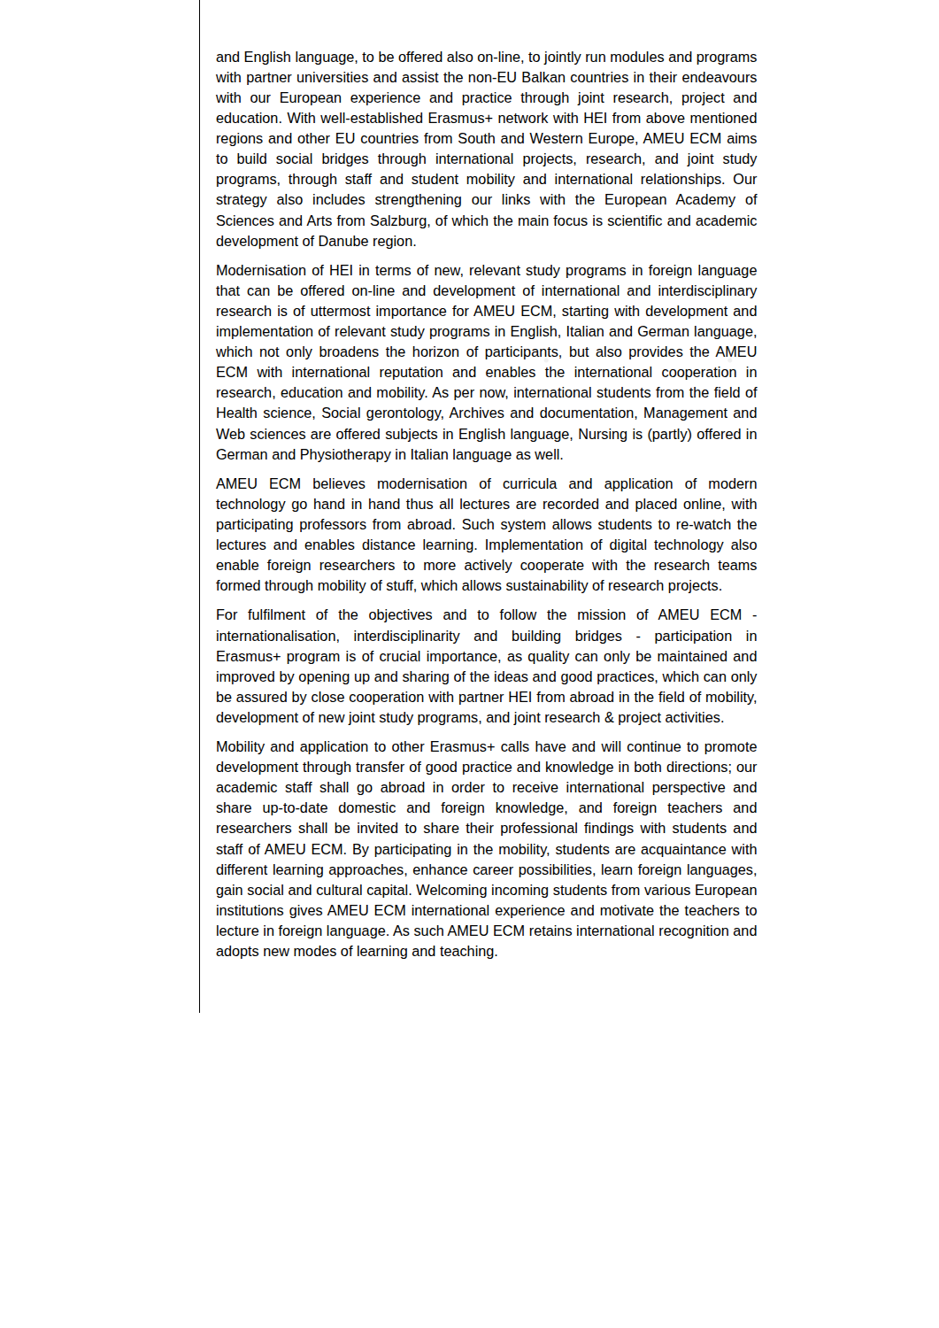and English language, to be offered also on-line, to jointly run modules and programs with partner universities and assist the non-EU Balkan countries in their endeavours with our European experience and practice through joint research, project and education. With well-established Erasmus+ network with HEI from above mentioned regions and other EU countries from South and Western Europe, AMEU ECM aims to build social bridges through international projects, research, and joint study programs, through staff and student mobility and international relationships. Our strategy also includes strengthening our links with the European Academy of Sciences and Arts from Salzburg, of which the main focus is scientific and academic development of Danube region.
Modernisation of HEI in terms of new, relevant study programs in foreign language that can be offered on-line and development of international and interdisciplinary research is of uttermost importance for AMEU ECM, starting with development and implementation of relevant study programs in English, Italian and German language, which not only broadens the horizon of participants, but also provides the AMEU ECM with international reputation and enables the international cooperation in research, education and mobility. As per now, international students from the field of Health science, Social gerontology, Archives and documentation, Management and Web sciences are offered subjects in English language, Nursing is (partly) offered in German and Physiotherapy in Italian language as well.
AMEU ECM believes modernisation of curricula and application of modern technology go hand in hand thus all lectures are recorded and placed online, with participating professors from abroad. Such system allows students to re-watch the lectures and enables distance learning. Implementation of digital technology also enable foreign researchers to more actively cooperate with the research teams formed through mobility of stuff, which allows sustainability of research projects.
For fulfilment of the objectives and to follow the mission of AMEU ECM - internationalisation, interdisciplinarity and building bridges - participation in Erasmus+ program is of crucial importance, as quality can only be maintained and improved by opening up and sharing of the ideas and good practices, which can only be assured by close cooperation with partner HEI from abroad in the field of mobility, development of new joint study programs, and joint research & project activities.
Mobility and application to other Erasmus+ calls have and will continue to promote development through transfer of good practice and knowledge in both directions; our academic staff shall go abroad in order to receive international perspective and share up-to-date domestic and foreign knowledge, and foreign teachers and researchers shall be invited to share their professional findings with students and staff of AMEU ECM. By participating in the mobility, students are acquaintance with different learning approaches, enhance career possibilities, learn foreign languages, gain social and cultural capital. Welcoming incoming students from various European institutions gives AMEU ECM international experience and motivate the teachers to lecture in foreign language. As such AMEU ECM retains international recognition and adopts new modes of learning and teaching.